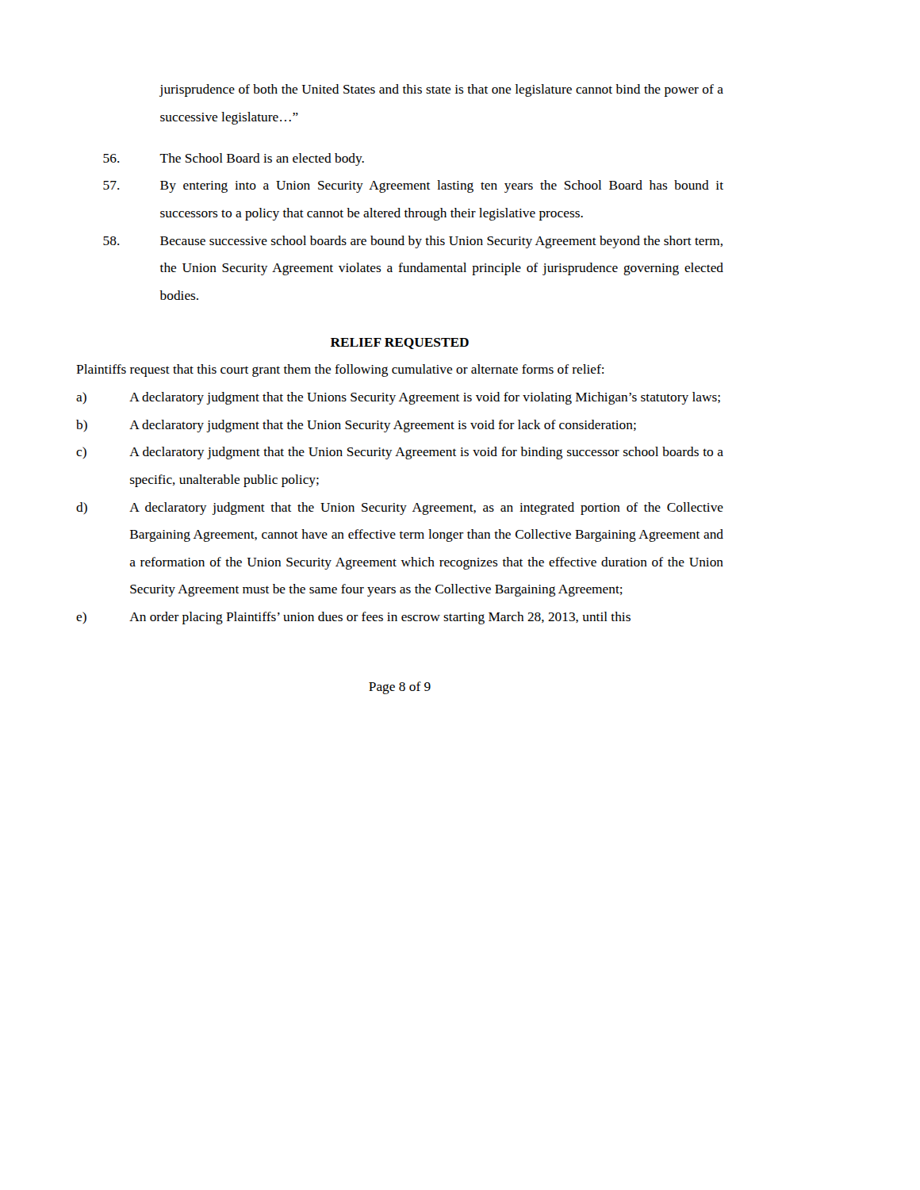jurisprudence of both the United States and this state is that one legislature cannot bind the power of a successive legislature…”
56. The School Board is an elected body.
57. By entering into a Union Security Agreement lasting ten years the School Board has bound it successors to a policy that cannot be altered through their legislative process.
58. Because successive school boards are bound by this Union Security Agreement beyond the short term, the Union Security Agreement violates a fundamental principle of jurisprudence governing elected bodies.
RELIEF REQUESTED
Plaintiffs request that this court grant them the following cumulative or alternate forms of relief:
a) A declaratory judgment that the Unions Security Agreement is void for violating Michigan’s statutory laws;
b) A declaratory judgment that the Union Security Agreement is void for lack of consideration;
c) A declaratory judgment that the Union Security Agreement is void for binding successor school boards to a specific, unalterable public policy;
d) A declaratory judgment that the Union Security Agreement, as an integrated portion of the Collective Bargaining Agreement, cannot have an effective term longer than the Collective Bargaining Agreement and a reformation of the Union Security Agreement which recognizes that the effective duration of the Union Security Agreement must be the same four years as the Collective Bargaining Agreement;
e) An order placing Plaintiffs’ union dues or fees in escrow starting March 28, 2013, until this
Page 8 of 9